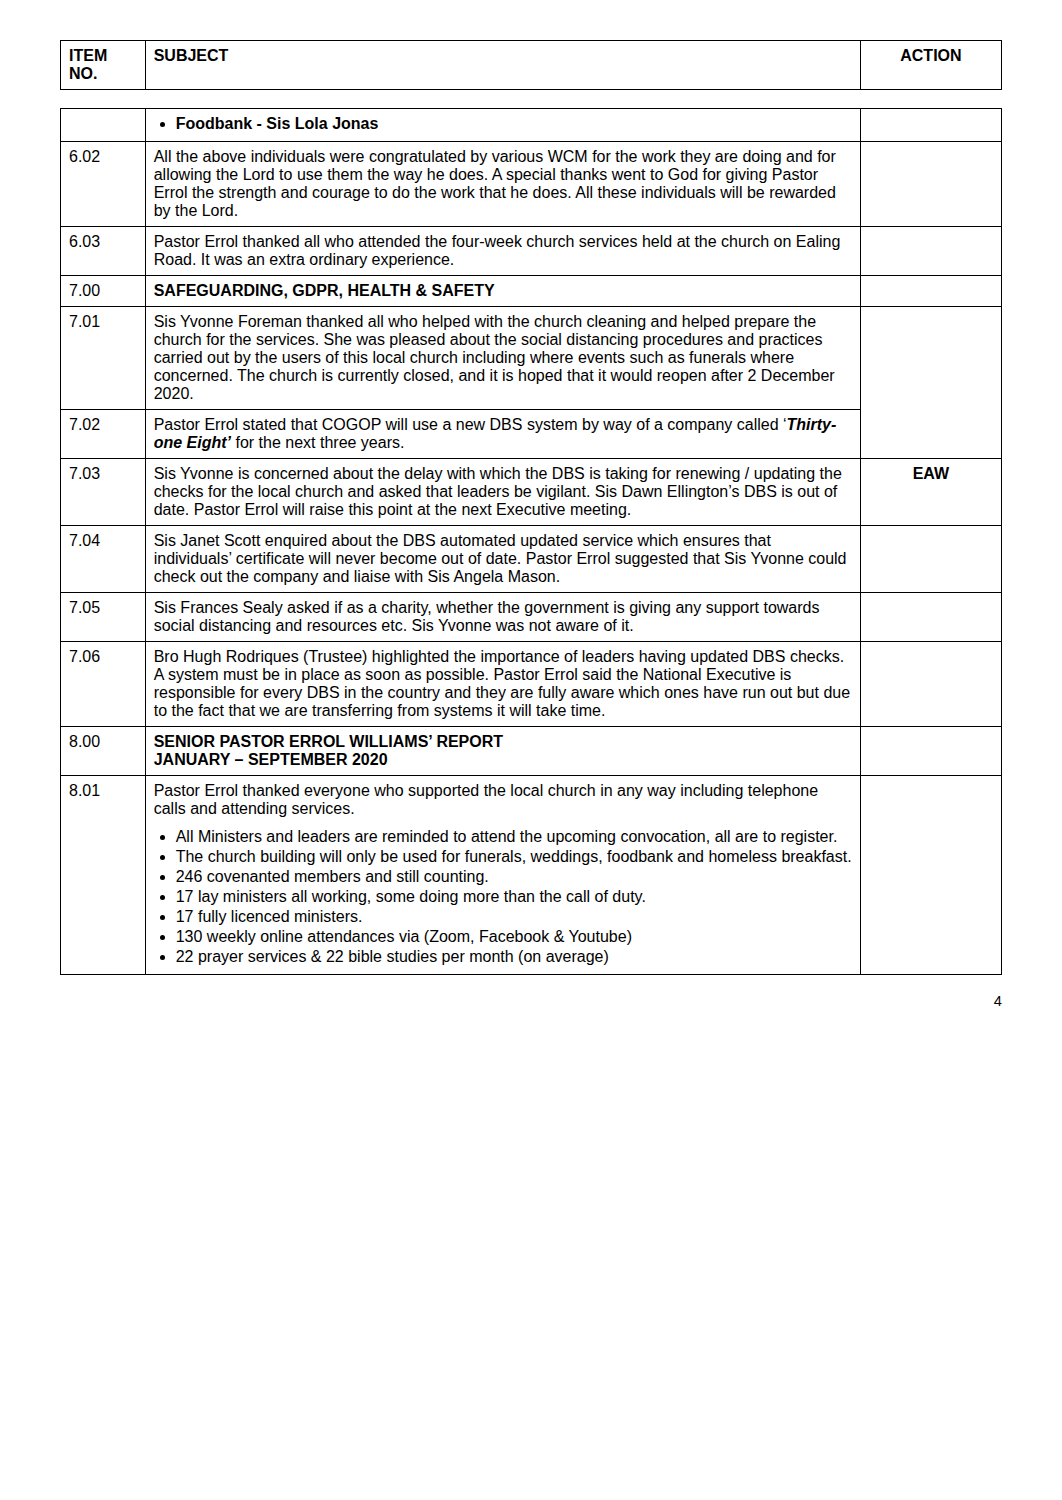| ITEM NO. | SUBJECT | ACTION |
| --- | --- | --- |
| | Foodbank - Sis Lola Jonas | |
| 6.02 | All the above individuals were congratulated by various WCM for the work they are doing and for allowing the Lord to use them the way he does. A special thanks went to God for giving Pastor Errol the strength and courage to do the work that he does. All these individuals will be rewarded by the Lord. | |
| 6.03 | Pastor Errol thanked all who attended the four-week church services held at the church on Ealing Road. It was an extra ordinary experience. | |
| 7.00 | SAFEGUARDING, GDPR, HEALTH & SAFETY | |
| 7.01 | Sis Yvonne Foreman thanked all who helped with the church cleaning and helped prepare the church for the services. She was pleased about the social distancing procedures and practices carried out by the users of this local church including where events such as funerals where concerned. The church is currently closed, and it is hoped that it would reopen after 2 December 2020. | |
| 7.02 | Pastor Errol stated that COGOP will use a new DBS system by way of a company called ‘ Thirty-one Eight’ for the next three years. |
| 7.03 | Sis Yvonne is concerned about the delay with which the DBS is taking for renewing / updating the checks for the local church and asked that leaders be vigilant. Sis Dawn Ellington’s DBS is out of date. Pastor Errol will raise this point at the next Executive meeting. | EAW |
| 7.04 | Sis Janet Scott enquired about the DBS automated updated service which ensures that individuals’ certificate will never become out of date. Pastor Errol suggested that Sis Yvonne could check out the company and liaise with Sis Angela Mason. | |
| 7.05 | Sis Frances Sealy asked if as a charity, whether the government is giving any support towards social distancing and resources etc. Sis Yvonne was not aware of it. | |
| 7.06 | Bro Hugh Rodriques (Trustee) highlighted the importance of leaders having updated DBS checks. A system must be in place as soon as possible. Pastor Errol said the National Executive is responsible for every DBS in the country and they are fully aware which ones have run out but due to the fact that we are transferring from systems it will take time. | |
| 8.00 | SENIOR PASTOR ERROL WILLIAMS’ REPORT JANUARY – SEPTEMBER 2020 | |
| 8.01 | Pastor Errol thanked everyone who supported the local church in any way including telephone calls and attending services. All Ministers and leaders are reminded to attend the upcoming convocation, all are to register. The church building will only be used for funerals, weddings, foodbank and homeless breakfast. 246 covenanted members and still counting. 17 lay ministers all working, some doing more than the call of duty. 17 fully licenced ministers. 130 weekly online attendances via (Zoom, Facebook & Youtube) 22 prayer services & 22 bible studies per month (on average) | |
4